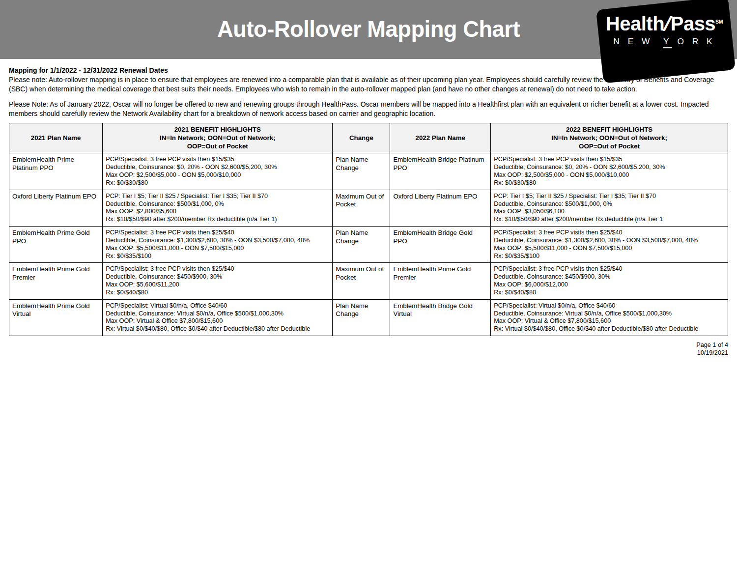Auto-Rollover Mapping Chart
Health/PassSM
N E W Y O R K
Mapping for 1/1/2022 - 12/31/2022 Renewal Dates
Please note: Auto-rollover mapping is in place to ensure that employees are renewed into a comparable plan that is available as of their upcoming plan year. Employees should carefully review the Summary of Benefits and Coverage (SBC) when determining the medical coverage that best suits their needs. Employees who wish to remain in the auto-rollover mapped plan (and have no other changes at renewal) do not need to take action.
Please Note: As of January 2022, Oscar will no longer be offered to new and renewing groups through HealthPass. Oscar members will be mapped into a Healthfirst plan with an equivalent or richer benefit at a lower cost. Impacted members should carefully review the Network Availability chart for a breakdown of network access based on carrier and geographic location.
| 2021 Plan Name | 2021 BENEFIT HIGHLIGHTS IN=In Network; OON=Out of Network; OOP=Out of Pocket | Change | 2022 Plan Name | 2022 BENEFIT HIGHLIGHTS IN=In Network; OON=Out of Network; OOP=Out of Pocket |
| --- | --- | --- | --- | --- |
| EmblemHealth Prime Platinum PPO | PCP/Specialist: 3 free PCP visits then $15/$35 Deductible, Coinsurance: $0, 20% - OON $2,600/$5,200, 30% Max OOP: $2,500/$5,000 - OON $5,000/$10,000 Rx: $0/$30/$80 | Plan Name Change | EmblemHealth Bridge Platinum PPO | PCP/Specialist: 3 free PCP visits then $15/$35 Deductible, Coinsurance: $0, 20% - OON $2,600/$5,200, 30% Max OOP: $2,500/$5,000 - OON $5,000/$10,000 Rx: $0/$30/$80 |
| Oxford Liberty Platinum EPO | PCP: Tier I $5; Tier II $25 / Specialist: Tier I $35; Tier II $70 Deductible, Coinsurance: $500/$1,000, 0% Max OOP: $2,800/$5,600 Rx: $10/$50/$90 after $200/member Rx deductible (n/a Tier 1) | Maximum Out of Pocket | Oxford Liberty Platinum EPO | PCP: Tier I $5; Tier II $25 / Specialist: Tier I $35; Tier II $70 Deductible, Coinsurance: $500/$1,000, 0% Max OOP: $3,050/$6,100 Rx: $10/$50/$90 after $200/member Rx deductible (n/a Tier 1 |
| EmblemHealth Prime Gold PPO | PCP/Specialist: 3 free PCP visits then $25/$40 Deductible, Coinsurance: $1,300/$2,600, 30% - OON $3,500/$7,000, 40% Max OOP: $5,500/$11,000 - OON $7,500/$15,000 Rx: $0/$35/$100 | Plan Name Change | EmblemHealth Bridge Gold PPO | PCP/Specialist: 3 free PCP visits then $25/$40 Deductible, Coinsurance: $1,300/$2,600, 30% - OON $3,500/$7,000, 40% Max OOP: $5,500/$11,000 - OON $7,500/$15,000 Rx: $0/$35/$100 |
| EmblemHealth Prime Gold Premier | PCP/Specialist: 3 free PCP visits then $25/$40 Deductible, Coinsurance: $450/$900, 30% Max OOP: $5,600/$11,200 Rx: $0/$40/$80 | Maximum Out of Pocket | EmblemHealth Prime Gold Premier | PCP/Specialist: 3 free PCP visits then $25/$40 Deductible, Coinsurance: $450/$900, 30% Max OOP: $6,000/$12,000 Rx: $0/$40/$80 |
| EmblemHealth Prime Gold Virtual | PCP/Specialist: Virtual $0/n/a, Office $40/60 Deductible, Coinsurance: Virtual $0/n/a, Office $500/$1,000,30% Max OOP: Virtual & Office $7,800/$15,600 Rx: Virtual $0/$40/$80, Office $0/$40 after Deductible/$80 after Deductible | Plan Name Change | EmblemHealth Bridge Gold Virtual | PCP/Specialist: Virtual $0/n/a, Office $40/60 Deductible, Coinsurance: Virtual $0/n/a, Office $500/$1,000,30% Max OOP: Virtual & Office $7,800/$15,600 Rx: Virtual $0/$40/$80, Office $0/$40 after Deductible/$80 after Deductible |
Page 1 of 4
10/19/2021